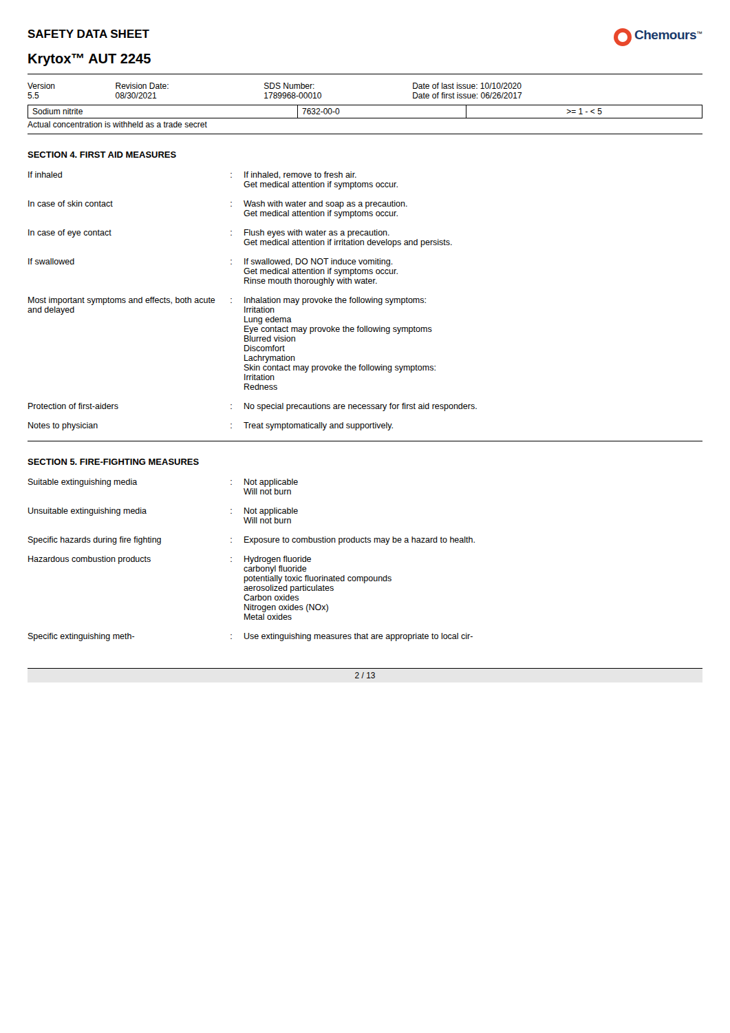SAFETY DATA SHEET
Krytox™ AUT 2245
Chemours™
| Version 5.5 | Revision Date: 08/30/2021 | SDS Number: 1789968-00010 | Date of last issue: 10/10/2020 Date of first issue: 06/26/2017 |
| Sodium nitrite | 7632-00-0 | >= 1 - < 5 |
Actual concentration is withheld as a trade secret
SECTION 4. FIRST AID MEASURES
| If inhaled | : | If inhaled, remove to fresh air. Get medical attention if symptoms occur. |
| In case of skin contact | : | Wash with water and soap as a precaution. Get medical attention if symptoms occur. |
| In case of eye contact | : | Flush eyes with water as a precaution. Get medical attention if irritation develops and persists. |
| If swallowed | : | If swallowed, DO NOT induce vomiting. Get medical attention if symptoms occur. Rinse mouth thoroughly with water. |
| Most important symptoms and effects, both acute and delayed | : | Inhalation may provoke the following symptoms: Irritation Lung edema Eye contact may provoke the following symptoms Blurred vision Discomfort Lachrymation Skin contact may provoke the following symptoms: Irritation Redness |
| Protection of first-aiders | : | No special precautions are necessary for first aid responders. |
| Notes to physician | : | Treat symptomatically and supportively. |
SECTION 5. FIRE-FIGHTING MEASURES
| Suitable extinguishing media | : | Not applicable Will not burn |
| Unsuitable extinguishing media | : | Not applicable Will not burn |
| Specific hazards during fire fighting | : | Exposure to combustion products may be a hazard to health. |
| Hazardous combustion products | : | Hydrogen fluoride carbonyl fluoride potentially toxic fluorinated compounds aerosolized particulates Carbon oxides Nitrogen oxides (NOx) Metal oxides |
| Specific extinguishing meth- | : | Use extinguishing measures that are appropriate to local cir- |
2 / 13